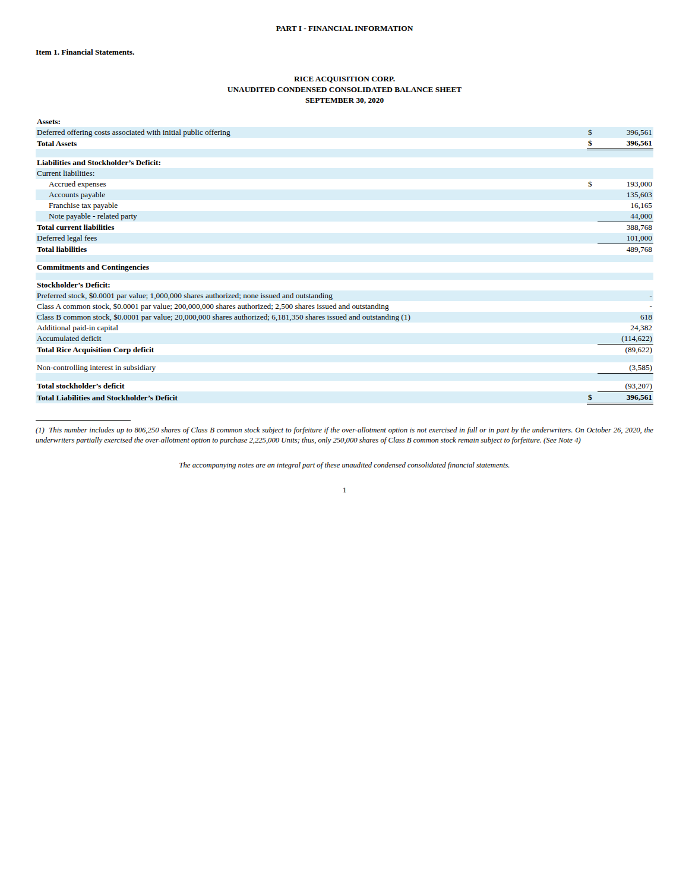PART I - FINANCIAL INFORMATION
Item 1. Financial Statements.
RICE ACQUISITION CORP.
UNAUDITED CONDENSED CONSOLIDATED BALANCE SHEET
SEPTEMBER 30, 2020
| Assets: | | | |
| Deferred offering costs associated with initial public offering | | $ | 396,561 |
| Total Assets | | $ | 396,561 |
| Liabilities and Stockholder’s Deficit: | | | |
| Current liabilities: | | | |
| Accrued expenses | | $ | 193,000 |
| Accounts payable | | | 135,603 |
| Franchise tax payable | | | 16,165 |
| Note payable - related party | | | 44,000 |
| Total current liabilities | | | 388,768 |
| Deferred legal fees | | | 101,000 |
| Total liabilities | | | 489,768 |
| Commitments and Contingencies | | | |
| Stockholder’s Deficit: | | | |
| Preferred stock, $0.0001 par value; 1,000,000 shares authorized; none issued and outstanding | | | - |
| Class A common stock, $0.0001 par value; 200,000,000 shares authorized; 2,500 shares issued and outstanding | | | - |
| Class B common stock, $0.0001 par value; 20,000,000 shares authorized; 6,181,350 shares issued and outstanding (1) | | | 618 |
| Additional paid-in capital | | | 24,382 |
| Accumulated deficit | | | (114,622) |
| Total Rice Acquisition Corp deficit | | | (89,622) |
| Non-controlling interest in subsidiary | | | (3,585) |
| Total stockholder’s deficit | | | (93,207) |
| Total Liabilities and Stockholder’s Deficit | | $ | 396,561 |
(1) This number includes up to 806,250 shares of Class B common stock subject to forfeiture if the over-allotment option is not exercised in full or in part by the underwriters. On October 26, 2020, the underwriters partially exercised the over-allotment option to purchase 2,225,000 Units; thus, only 250,000 shares of Class B common stock remain subject to forfeiture. (See Note 4)
The accompanying notes are an integral part of these unaudited condensed consolidated financial statements.
1